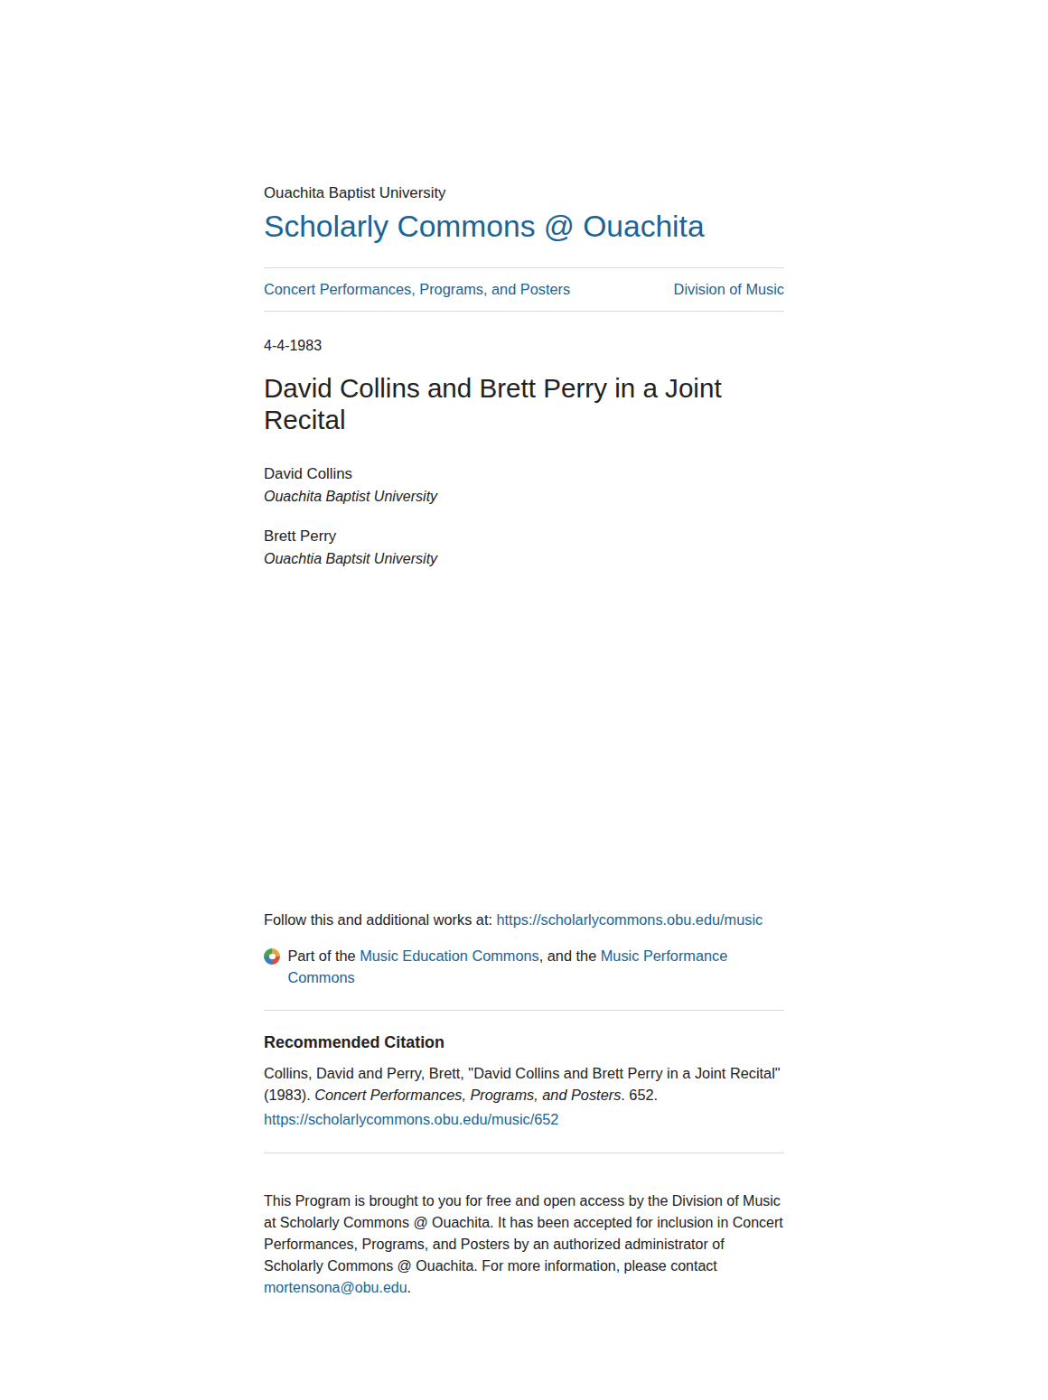Ouachita Baptist University
Scholarly Commons @ Ouachita
Concert Performances, Programs, and Posters Division of Music
4-4-1983
David Collins and Brett Perry in a Joint Recital
David Collins Ouachita Baptist University
Brett Perry Ouachtia Baptsit University
Follow this and additional works at: https://scholarlycommons.obu.edu/music
Part of the Music Education Commons, and the Music Performance Commons
Recommended Citation
Collins, David and Perry, Brett, "David Collins and Brett Perry in a Joint Recital" (1983). Concert Performances, Programs, and Posters. 652. https://scholarlycommons.obu.edu/music/652
This Program is brought to you for free and open access by the Division of Music at Scholarly Commons @ Ouachita. It has been accepted for inclusion in Concert Performances, Programs, and Posters by an authorized administrator of Scholarly Commons @ Ouachita. For more information, please contact mortensona@obu.edu.